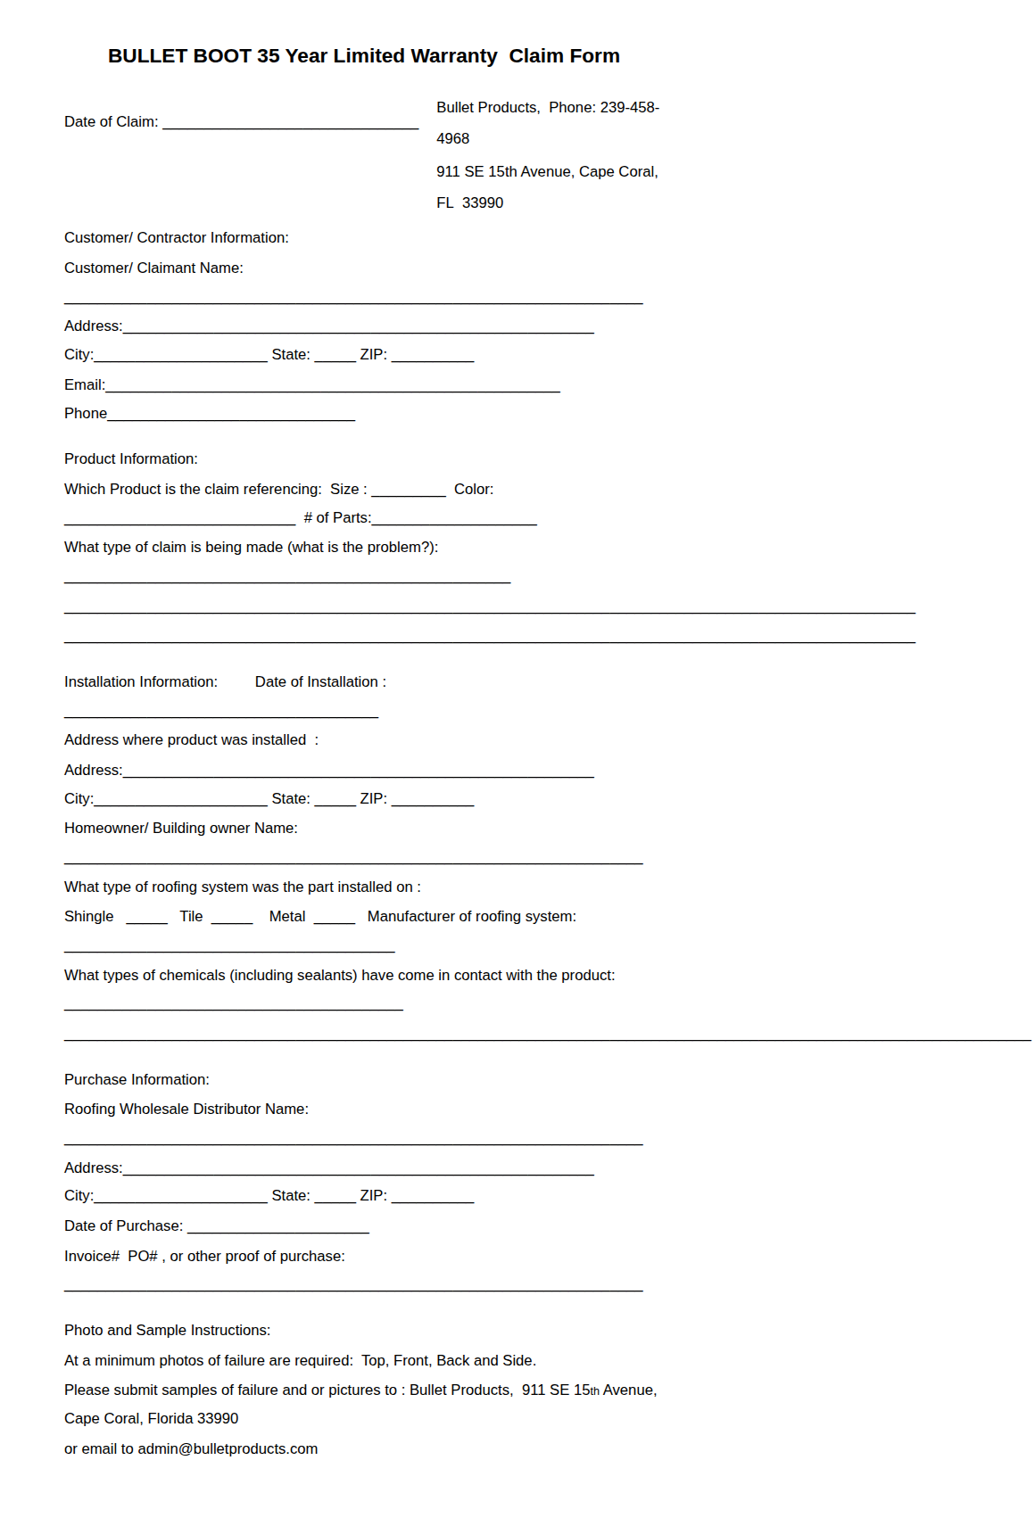BULLET BOOT 35 Year Limited Warranty Claim Form
Date of Claim: _______________________________
Bullet Products, Phone: 239-458-4968
911 SE 15th Avenue, Cape Coral, FL 33990
Customer/ Contractor Information:
Customer/ Claimant Name: ______________________________________________________________________
Address:_________________________________________________________ City:_____________________ State: _____ ZIP: __________
Email:_______________________________________________________ Phone______________________________
Product Information:
Which Product is the claim referencing: Size : _________ Color: ____________________________ # of Parts:____________________
What type of claim is being made (what is the problem?): ______________________________________________________
_______________________________________________________________________________________________________
_______________________________________________________________________________________________________
Installation Information: Date of Installation : ______________________________________
Address where product was installed :
Address:_________________________________________________________ City:_____________________ State: _____ ZIP: __________
Homeowner/ Building owner Name: ______________________________________________________________________
What type of roofing system was the part installed on :
Shingle _____ Tile _____ Metal _____ Manufacturer of roofing system: ________________________________________
What types of chemicals (including sealants) have come in contact with the product: _________________________________________
_____________________________________________________________________________________________________________________
Purchase Information:
Roofing Wholesale Distributor Name: ______________________________________________________________________
Address:_________________________________________________________ City:_____________________ State: _____ ZIP: __________
Date of Purchase: ______________________
Invoice# PO# , or other proof of purchase: ______________________________________________________________________
Photo and Sample Instructions:
At a minimum photos of failure are required: Top, Front, Back and Side.
Please submit samples of failure and or pictures to : Bullet Products, 911 SE 15th Avenue, Cape Coral, Florida 33990
or email to admin@bulletproducts.com